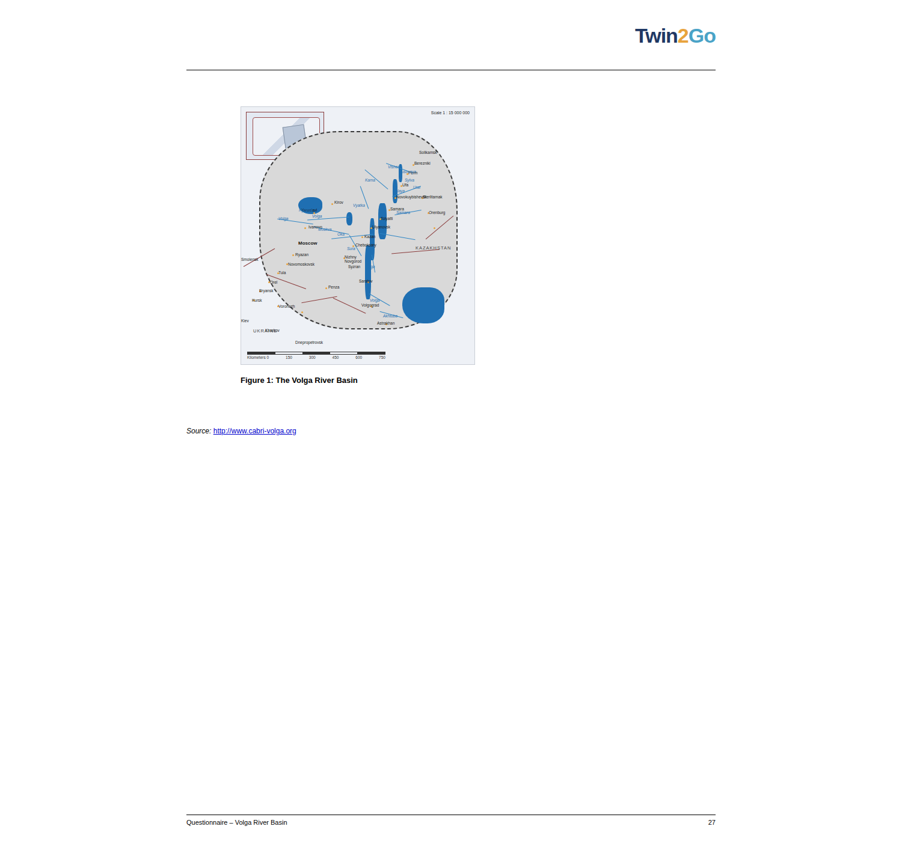Twin 2 Go
Scale 1 : 15 000 000
Kirov
Yaroslavl
Ivanovo
Moscow
Ryazan
Novomoskovsk
Tula
Orel
Bryansk
Kursk
Voronezh
Smolensk
Kiev
Kharkov
Dnepropetrovsk
Penza
Nizhny
Novgorod
Cheboksary
Kazan
Ulyanovsk
Tolyatti
Samara
Novokuybishevsk
Ufa
Perm
Berezniki
Solikamsk
Sterlitamak
Orenburg
Saratov
Volgograd
Astrakhan
Syzran
Volga
Volga
Moskva
Oka
Vyatka
Kama
Vishera
Belaya
Samara
Sura
Volga
Volga
Akhtuba
Cusovaya
Sylva
Ural
Rybinsk
KAZAKHSTAN
UKRAINE
Caspian Sea
Kilometers 0150300450600750
Figure 1: The Volga River Basin
Source: http://www.cabri-volga.org
Questionnaire – Volga River Basin
27